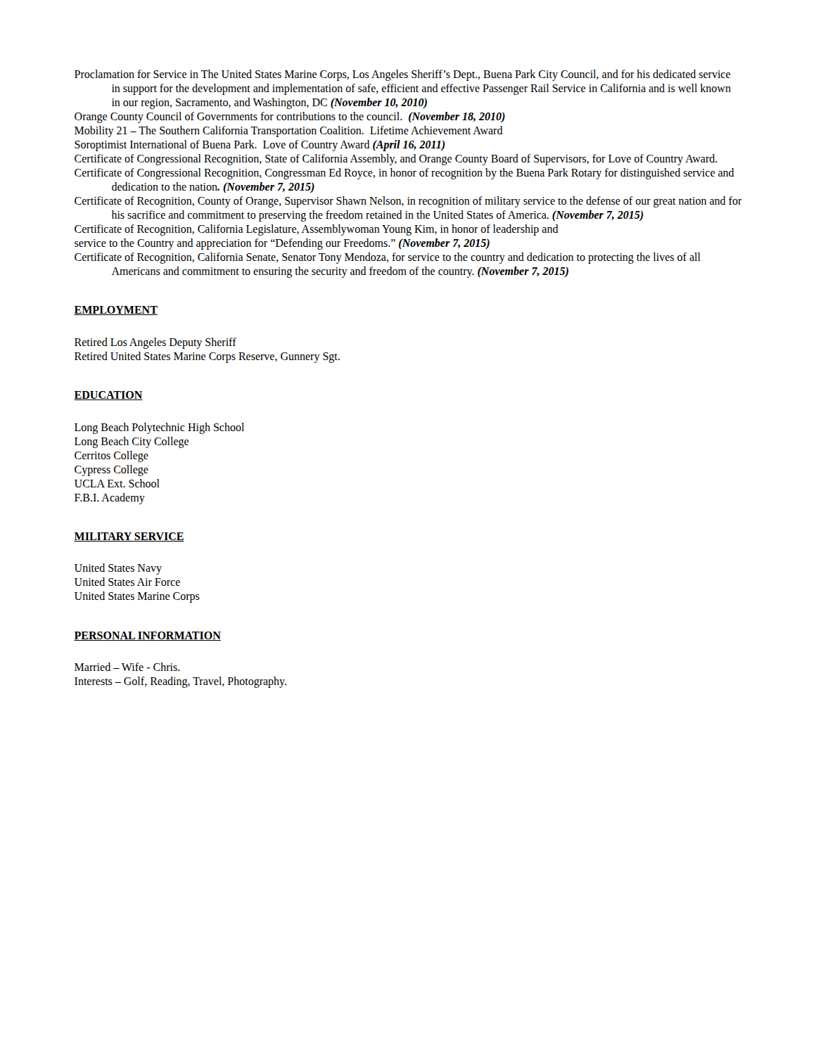Proclamation for Service in The United States Marine Corps, Los Angeles Sheriff’s Dept., Buena Park City Council, and for his dedicated service in support for the development and implementation of safe, efficient and effective Passenger Rail Service in California and is well known in our region, Sacramento, and Washington, DC (November 10, 2010)
Orange County Council of Governments for contributions to the council. (November 18, 2010)
Mobility 21 – The Southern California Transportation Coalition. Lifetime Achievement Award
Soroptimist International of Buena Park. Love of Country Award (April 16, 2011)
Certificate of Congressional Recognition, State of California Assembly, and Orange County Board of Supervisors, for Love of Country Award.
Certificate of Congressional Recognition, Congressman Ed Royce, in honor of recognition by the Buena Park Rotary for distinguished service and dedication to the nation. (November 7, 2015)
Certificate of Recognition, County of Orange, Supervisor Shawn Nelson, in recognition of military service to the defense of our great nation and for his sacrifice and commitment to preserving the freedom retained in the United States of America. (November 7, 2015)
Certificate of Recognition, California Legislature, Assemblywoman Young Kim, in honor of leadership and
service to the Country and appreciation for “Defending our Freedoms.” (November 7, 2015)
Certificate of Recognition, California Senate, Senator Tony Mendoza, for service to the country and dedication to protecting the lives of all Americans and commitment to ensuring the security and freedom of the country. (November 7, 2015)
EMPLOYMENT
Retired Los Angeles Deputy Sheriff
Retired United States Marine Corps Reserve, Gunnery Sgt.
EDUCATION
Long Beach Polytechnic High School
Long Beach City College
Cerritos College
Cypress College
UCLA Ext. School
F.B.I. Academy
MILITARY SERVICE
United States Navy
United States Air Force
United States Marine Corps
PERSONAL INFORMATION
Married – Wife - Chris.
Interests – Golf, Reading, Travel, Photography.